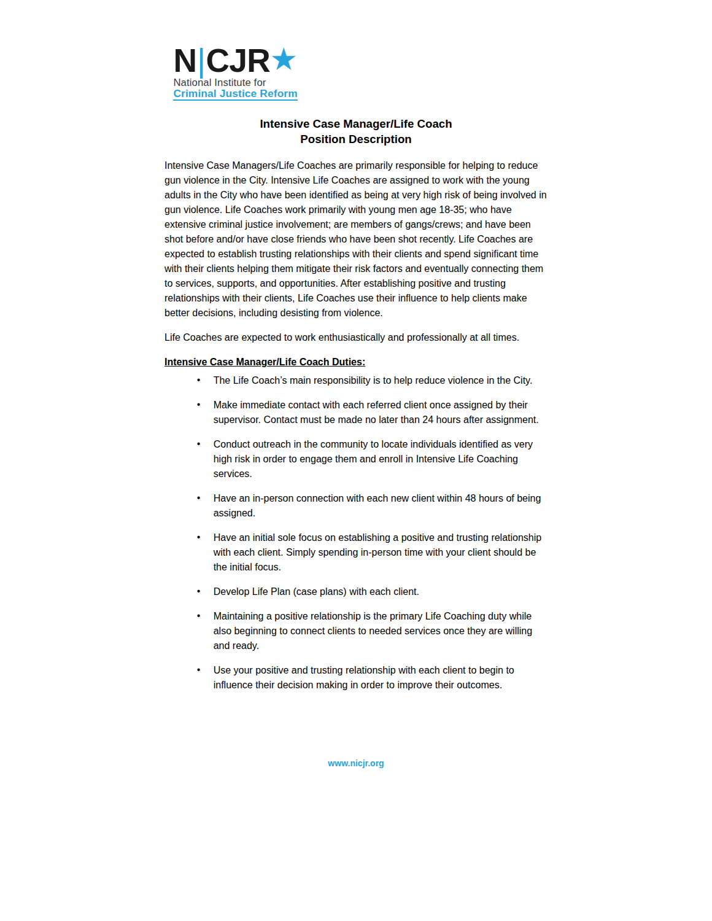N|CJR★
National Institute for
Criminal Justice Reform
Intensive Case Manager/Life Coach
Position Description
Intensive Case Managers/Life Coaches are primarily responsible for helping to reduce gun violence in the City. Intensive Life Coaches are assigned to work with the young adults in the City who have been identified as being at very high risk of being involved in gun violence. Life Coaches work primarily with young men age 18-35; who have extensive criminal justice involvement; are members of gangs/crews; and have been shot before and/or have close friends who have been shot recently. Life Coaches are expected to establish trusting relationships with their clients and spend significant time with their clients helping them mitigate their risk factors and eventually connecting them to services, supports, and opportunities. After establishing positive and trusting relationships with their clients, Life Coaches use their influence to help clients make better decisions, including desisting from violence.
Life Coaches are expected to work enthusiastically and professionally at all times.
Intensive Case Manager/Life Coach Duties:
The Life Coach’s main responsibility is to help reduce violence in the City.
Make immediate contact with each referred client once assigned by their supervisor. Contact must be made no later than 24 hours after assignment.
Conduct outreach in the community to locate individuals identified as very high risk in order to engage them and enroll in Intensive Life Coaching services.
Have an in-person connection with each new client within 48 hours of being assigned.
Have an initial sole focus on establishing a positive and trusting relationship with each client. Simply spending in-person time with your client should be the initial focus.
Develop Life Plan (case plans) with each client.
Maintaining a positive relationship is the primary Life Coaching duty while also beginning to connect clients to needed services once they are willing and ready.
Use your positive and trusting relationship with each client to begin to influence their decision making in order to improve their outcomes.
www.nicjr.org